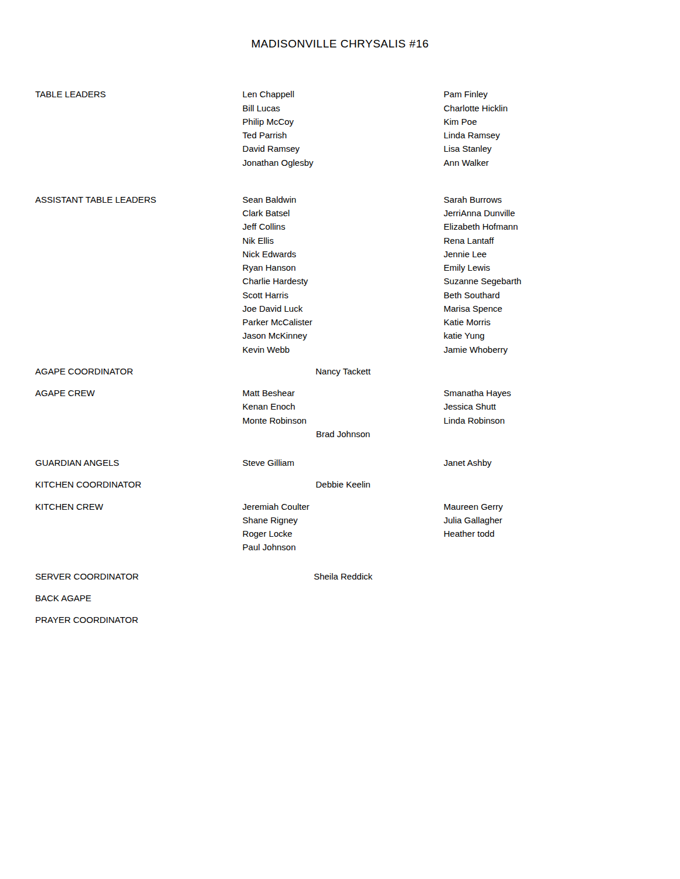MADISONVILLE CHRYSALIS #16
| TABLE LEADERS | Len Chappell Bill Lucas Philip McCoy Ted Parrish David Ramsey Jonathan Oglesby | Pam Finley Charlotte Hicklin Kim Poe Linda Ramsey Lisa Stanley Ann Walker |
| ASSISTANT TABLE LEADERS | Sean Baldwin Clark Batsel Jeff Collins Nik Ellis Nick Edwards Ryan Hanson Charlie Hardesty Scott Harris Joe David Luck Parker McCalister Jason McKinney Kevin Webb | Sarah Burrows JerriAnna Dunville Elizabeth Hofmann Rena Lantaff Jennie Lee Emily Lewis Suzanne Segebarth Beth Southard Marisa Spence Katie Morris katie Yung Jamie Whoberry |
| AGAPE COORDINATOR | Nancy Tackett | |
| AGAPE CREW | Matt Beshear Kenan Enoch Monte Robinson Brad Johnson | Smanatha Hayes Jessica Shutt Linda Robinson |
| GUARDIAN ANGELS | Steve Gilliam | Janet Ashby |
| KITCHEN COORDINATOR | Debbie Keelin | |
| KITCHEN CREW | Jeremiah Coulter Shane Rigney Roger Locke Paul Johnson | Maureen Gerry Julia Gallagher Heather todd |
| SERVER COORDINATOR | Sheila Reddick | |
| BACK AGAPE | | |
| PRAYER COORDINATOR | | |